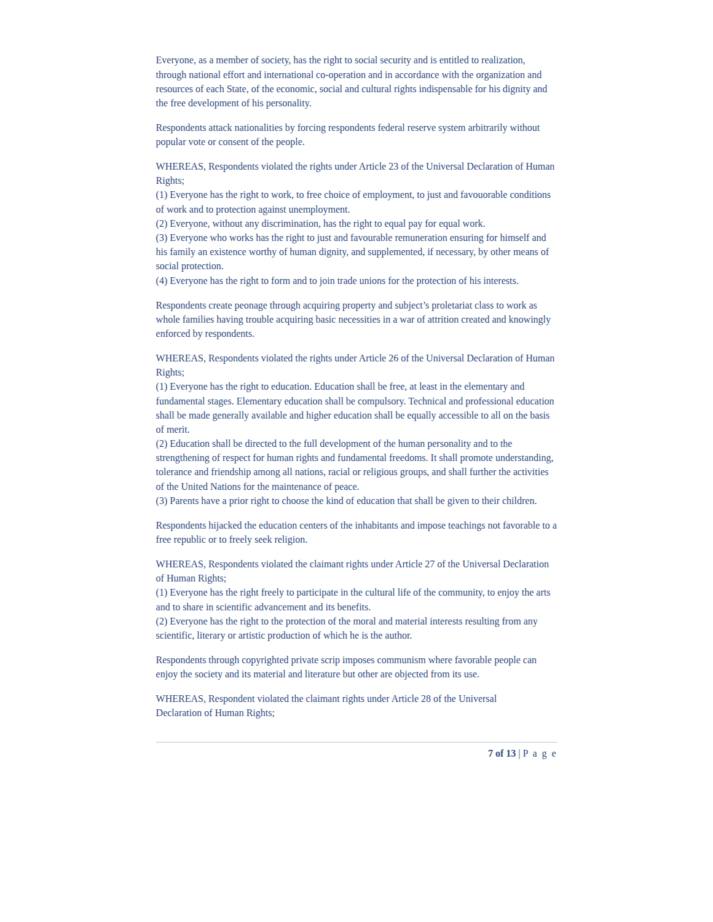Everyone, as a member of society, has the right to social security and is entitled to realization, through national effort and international co-operation and in accordance with the organization and resources of each State, of the economic, social and cultural rights indispensable for his dignity and the free development of his personality.
Respondents attack nationalities by forcing respondents federal reserve system arbitrarily without popular vote or consent of the people.
WHEREAS, Respondents violated the rights under Article 23 of the Universal Declaration of Human Rights;
(1) Everyone has the right to work, to free choice of employment, to just and favouorable conditions of work and to protection against unemployment.
(2) Everyone, without any discrimination, has the right to equal pay for equal work.
(3) Everyone who works has the right to just and favourable remuneration ensuring for himself and his family an existence worthy of human dignity, and supplemented, if necessary, by other means of social protection.
(4) Everyone has the right to form and to join trade unions for the protection of his interests.
Respondents create peonage through acquiring property and subject’s proletariat class to work as whole families having trouble acquiring basic necessities in a war of attrition created and knowingly enforced by respondents.
WHEREAS, Respondents violated the rights under Article 26 of the Universal Declaration of Human Rights;
(1) Everyone has the right to education. Education shall be free, at least in the elementary and fundamental stages. Elementary education shall be compulsory. Technical and professional education shall be made generally available and higher education shall be equally accessible to all on the basis of merit.
(2) Education shall be directed to the full development of the human personality and to the strengthening of respect for human rights and fundamental freedoms. It shall promote understanding, tolerance and friendship among all nations, racial or religious groups, and shall further the activities of the United Nations for the maintenance of peace.
(3) Parents have a prior right to choose the kind of education that shall be given to their children.
Respondents hijacked the education centers of the inhabitants and impose teachings not favorable to a free republic or to freely seek religion.
WHEREAS, Respondents violated the claimant rights under Article 27 of the Universal Declaration of Human Rights;
(1) Everyone has the right freely to participate in the cultural life of the community, to enjoy the arts and to share in scientific advancement and its benefits.
(2) Everyone has the right to the protection of the moral and material interests resulting from any scientific, literary or artistic production of which he is the author.
Respondents through copyrighted private scrip imposes communism where favorable people can enjoy the society and its material and literature but other are objected from its use.
WHEREAS, Respondent violated the claimant rights under Article 28 of the Universal
Declaration of Human Rights;
7 of 13 | P a g e